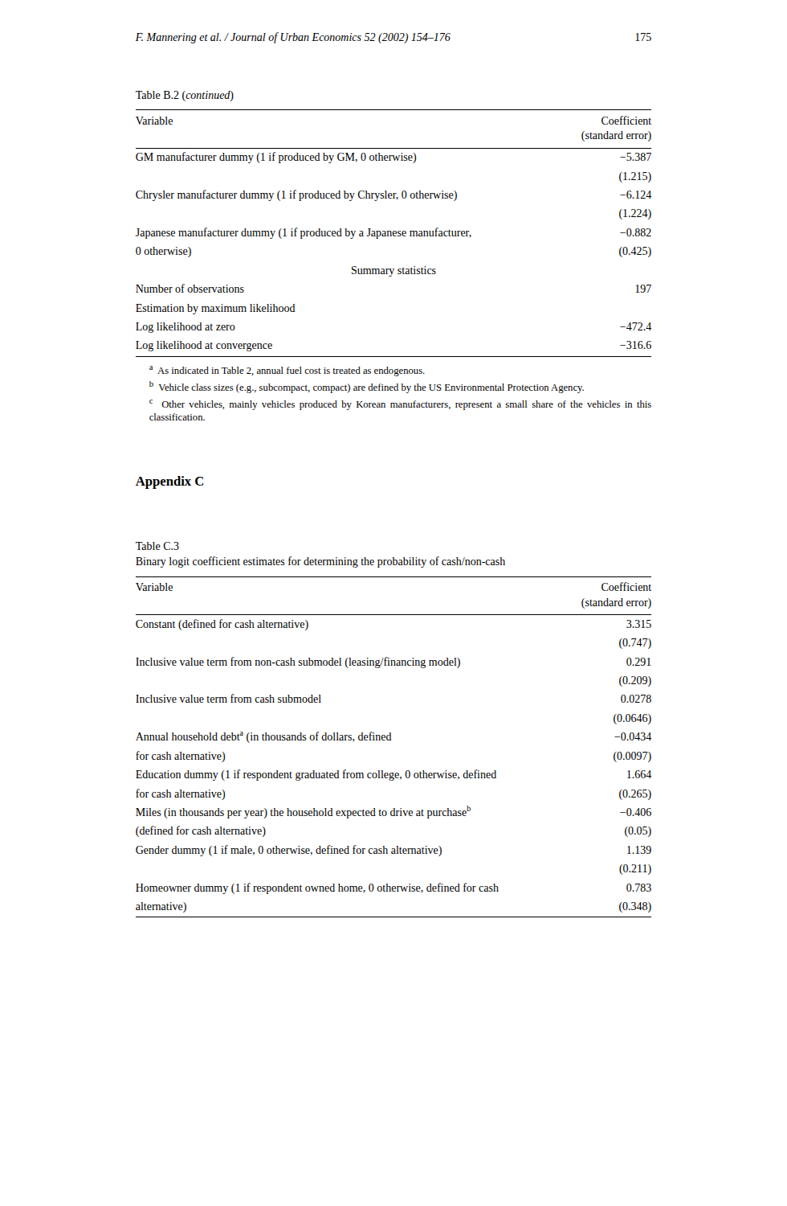F. Mannering et al. / Journal of Urban Economics 52 (2002) 154–176 175
Table B.2 (continued)
| Variable | Coefficient (standard error) |
| --- | --- |
| GM manufacturer dummy (1 if produced by GM, 0 otherwise) | −5.387 |
| | (1.215) |
| Chrysler manufacturer dummy (1 if produced by Chrysler, 0 otherwise) | −6.124 |
| | (1.224) |
| Japanese manufacturer dummy (1 if produced by a Japanese manufacturer, | −0.882 |
| 0 otherwise) | (0.425) |
| Summary statistics |
| Number of observations | 197 |
| Estimation by maximum likelihood | |
| Log likelihood at zero | −472.4 |
| Log likelihood at convergence | −316.6 |
a As indicated in Table 2, annual fuel cost is treated as endogenous.
b Vehicle class sizes (e.g., subcompact, compact) are defined by the US Environmental Protection Agency.
c Other vehicles, mainly vehicles produced by Korean manufacturers, represent a small share of the vehicles in this classification.
Appendix C
Table C.3
Binary logit coefficient estimates for determining the probability of cash/non-cash
| Variable | Coefficient (standard error) |
| --- | --- |
| Constant (defined for cash alternative) | 3.315 |
| | (0.747) |
| Inclusive value term from non-cash submodel (leasing/financing model) | 0.291 |
| | (0.209) |
| Inclusive value term from cash submodel | 0.0278 |
| | (0.0646) |
| Annual household debt a (in thousands of dollars, defined | −0.0434 |
| for cash alternative) | (0.0097) |
| Education dummy (1 if respondent graduated from college, 0 otherwise, defined | 1.664 |
| for cash alternative) | (0.265) |
| Miles (in thousands per year) the household expected to drive at purchase b | −0.406 |
| (defined for cash alternative) | (0.05) |
| Gender dummy (1 if male, 0 otherwise, defined for cash alternative) | 1.139 |
| | (0.211) |
| Homeowner dummy (1 if respondent owned home, 0 otherwise, defined for cash | 0.783 |
| alternative) | (0.348) |